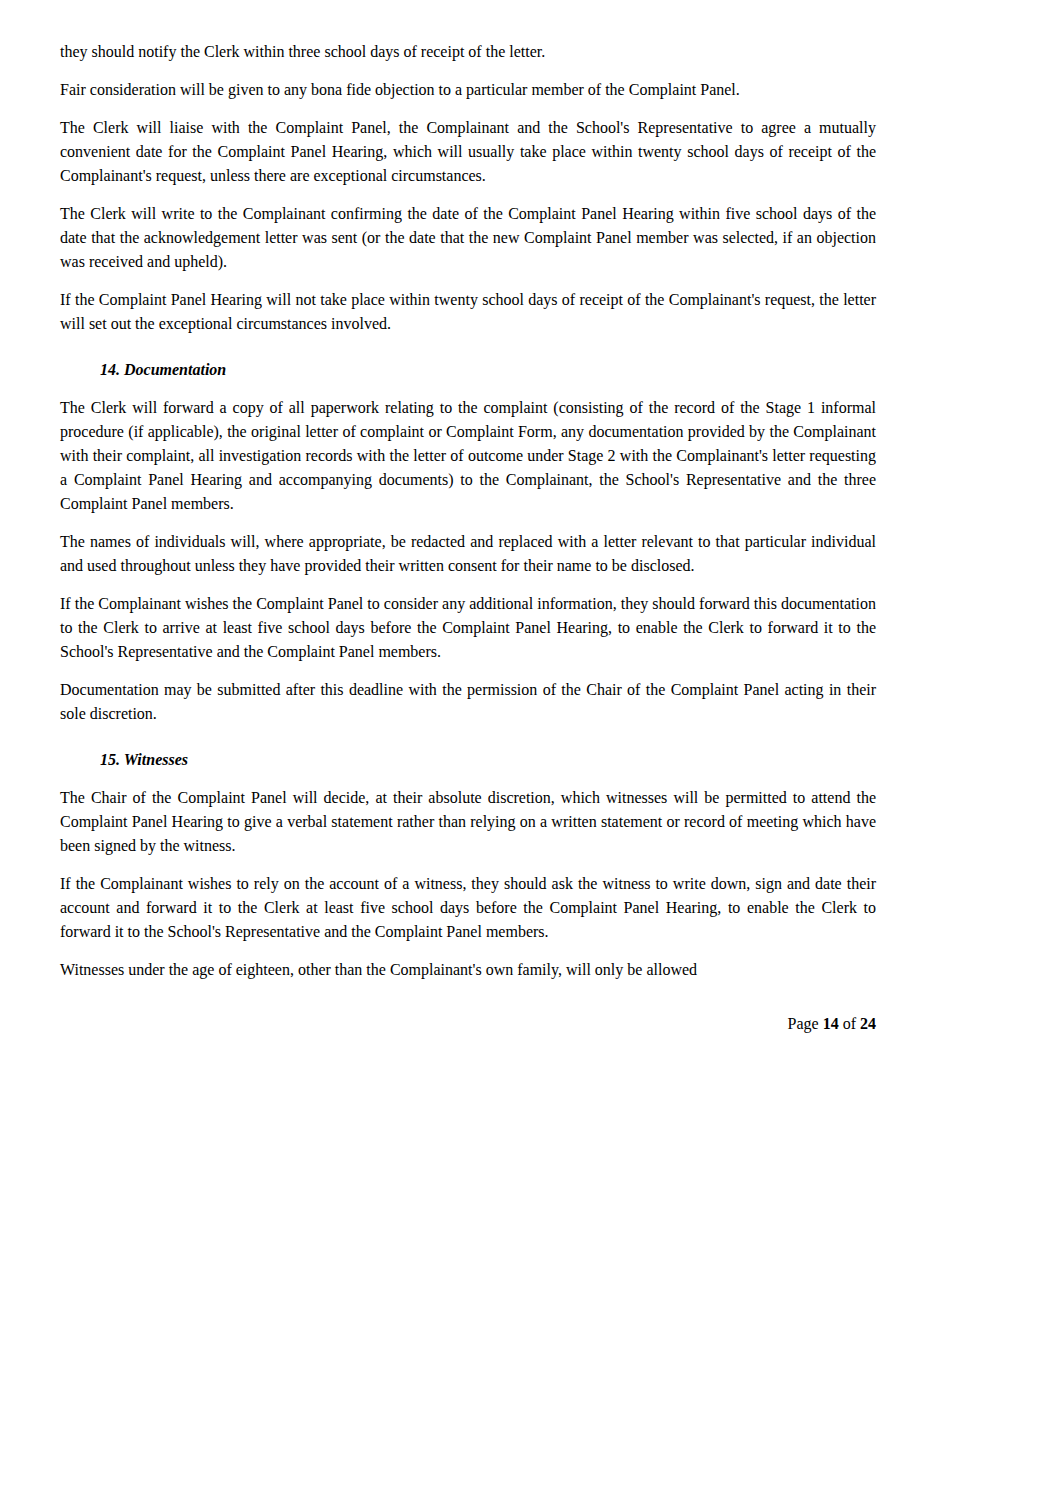they should notify the Clerk within three school days of receipt of the letter.
Fair consideration will be given to any bona fide objection to a particular member of the Complaint Panel.
The Clerk will liaise with the Complaint Panel, the Complainant and the School's Representative to agree a mutually convenient date for the Complaint Panel Hearing, which will usually take place within twenty school days of receipt of the Complainant's request, unless there are exceptional circumstances.
The Clerk will write to the Complainant confirming the date of the Complaint Panel Hearing within five school days of the date that the acknowledgement letter was sent (or the date that the new Complaint Panel member was selected, if an objection was received and upheld).
If the Complaint Panel Hearing will not take place within twenty school days of receipt of the Complainant's request, the letter will set out the exceptional circumstances involved.
14. Documentation
The Clerk will forward a copy of all paperwork relating to the complaint (consisting of the record of the Stage 1 informal procedure (if applicable), the original letter of complaint or Complaint Form, any documentation provided by the Complainant with their complaint, all investigation records with the letter of outcome under Stage 2 with the Complainant's letter requesting a Complaint Panel Hearing and accompanying documents) to the Complainant, the School's Representative and the three Complaint Panel members.
The names of individuals will, where appropriate, be redacted and replaced with a letter relevant to that particular individual and used throughout unless they have provided their written consent for their name to be disclosed.
If the Complainant wishes the Complaint Panel to consider any additional information, they should forward this documentation to the Clerk to arrive at least five school days before the Complaint Panel Hearing, to enable the Clerk to forward it to the School's Representative and the Complaint Panel members.
Documentation may be submitted after this deadline with the permission of the Chair of the Complaint Panel acting in their sole discretion.
15. Witnesses
The Chair of the Complaint Panel will decide, at their absolute discretion, which witnesses will be permitted to attend the Complaint Panel Hearing to give a verbal statement rather than relying on a written statement or record of meeting which have been signed by the witness.
If the Complainant wishes to rely on the account of a witness, they should ask the witness to write down, sign and date their account and forward it to the Clerk at least five school days before the Complaint Panel Hearing, to enable the Clerk to forward it to the School's Representative and the Complaint Panel members.
Witnesses under the age of eighteen, other than the Complainant's own family, will only be allowed
Page 14 of 24